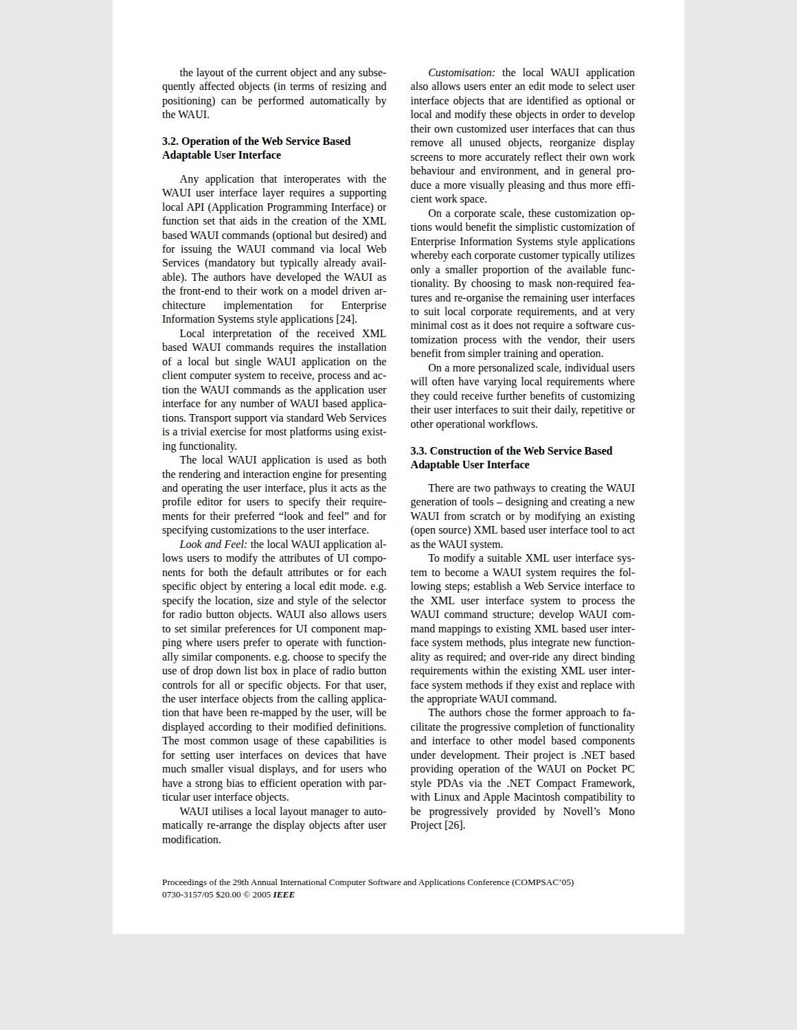the layout of the current object and any subsequently affected objects (in terms of resizing and positioning) can be performed automatically by the WAUI.
3.2. Operation of the Web Service Based Adaptable User Interface
Any application that interoperates with the WAUI user interface layer requires a supporting local API (Application Programming Interface) or function set that aids in the creation of the XML based WAUI commands (optional but desired) and for issuing the WAUI command via local Web Services (mandatory but typically already available). The authors have developed the WAUI as the front-end to their work on a model driven architecture implementation for Enterprise Information Systems style applications [24].
Local interpretation of the received XML based WAUI commands requires the installation of a local but single WAUI application on the client computer system to receive, process and action the WAUI commands as the application user interface for any number of WAUI based applications. Transport support via standard Web Services is a trivial exercise for most platforms using existing functionality.
The local WAUI application is used as both the rendering and interaction engine for presenting and operating the user interface, plus it acts as the profile editor for users to specify their requirements for their preferred “look and feel” and for specifying customizations to the user interface.
Look and Feel: the local WAUI application allows users to modify the attributes of UI components for both the default attributes or for each specific object by entering a local edit mode. e.g. specify the location, size and style of the selector for radio button objects. WAUI also allows users to set similar preferences for UI component mapping where users prefer to operate with functionally similar components. e.g. choose to specify the use of drop down list box in place of radio button controls for all or specific objects. For that user, the user interface objects from the calling application that have been re-mapped by the user, will be displayed according to their modified definitions. The most common usage of these capabilities is for setting user interfaces on devices that have much smaller visual displays, and for users who have a strong bias to efficient operation with particular user interface objects.
WAUI utilises a local layout manager to automatically re-arrange the display objects after user modification.
Customisation: the local WAUI application also allows users enter an edit mode to select user interface objects that are identified as optional or local and modify these objects in order to develop their own customized user interfaces that can thus remove all unused objects, reorganize display screens to more accurately reflect their own work behaviour and environment, and in general produce a more visually pleasing and thus more efficient work space.
On a corporate scale, these customization options would benefit the simplistic customization of Enterprise Information Systems style applications whereby each corporate customer typically utilizes only a smaller proportion of the available functionality. By choosing to mask non-required features and re-organise the remaining user interfaces to suit local corporate requirements, and at very minimal cost as it does not require a software customization process with the vendor, their users benefit from simpler training and operation.
On a more personalized scale, individual users will often have varying local requirements where they could receive further benefits of customizing their user interfaces to suit their daily, repetitive or other operational workflows.
3.3. Construction of the Web Service Based Adaptable User Interface
There are two pathways to creating the WAUI generation of tools – designing and creating a new WAUI from scratch or by modifying an existing (open source) XML based user interface tool to act as the WAUI system.
To modify a suitable XML user interface system to become a WAUI system requires the following steps; establish a Web Service interface to the XML user interface system to process the WAUI command structure; develop WAUI command mappings to existing XML based user interface system methods, plus integrate new functionality as required; and over-ride any direct binding requirements within the existing XML user interface system methods if they exist and replace with the appropriate WAUI command.
The authors chose the former approach to facilitate the progressive completion of functionality and interface to other model based components under development. Their project is .NET based providing operation of the WAUI on Pocket PC style PDAs via the .NET Compact Framework, with Linux and Apple Macintosh compatibility to be progressively provided by Novell’s Mono Project [26].
Proceedings of the 29th Annual International Computer Software and Applications Conference (COMPSAC’05) 0730-3157/05 $20.00 © 2005 IEEE